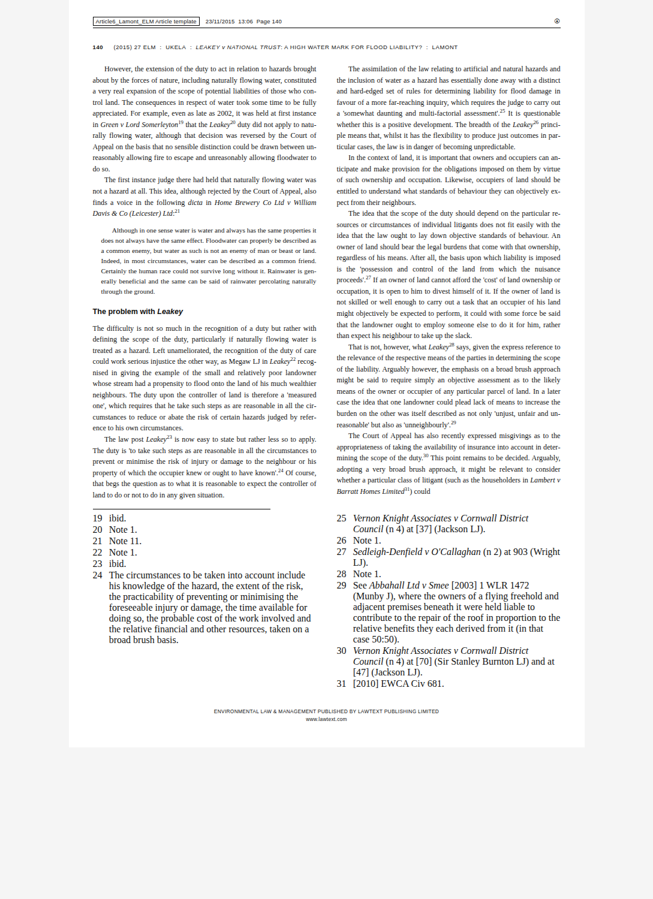Article6_Lamont_ELM Article template 23/11/2015 13:06 Page 140 ⦿
140 (2015) 27 ELM : UKELA : LEAKEY v NATIONAL TRUST: A HIGH WATER MARK FOR FLOOD LIABILITY? : LAMONT
However, the extension of the duty to act in relation to hazards brought about by the forces of nature, including naturally flowing water, constituted a very real expansion of the scope of potential liabilities of those who control land. The consequences in respect of water took some time to be fully appreciated. For example, even as late as 2002, it was held at first instance in Green v Lord Somerleyton19 that the Leakey20 duty did not apply to naturally flowing water, although that decision was reversed by the Court of Appeal on the basis that no sensible distinction could be drawn between unreasonably allowing fire to escape and unreasonably allowing floodwater to do so.
The first instance judge there had held that naturally flowing water was not a hazard at all. This idea, although rejected by the Court of Appeal, also finds a voice in the following dicta in Home Brewery Co Ltd v William Davis & Co (Leicester) Ltd:21
Although in one sense water is water and always has the same properties it does not always have the same effect. Floodwater can properly be described as a common enemy, but water as such is not an enemy of man or beast or land. Indeed, in most circumstances, water can be described as a common friend. Certainly the human race could not survive long without it. Rainwater is generally beneficial and the same can be said of rainwater percolating naturally through the ground.
The problem with Leakey
The difficulty is not so much in the recognition of a duty but rather with defining the scope of the duty, particularly if naturally flowing water is treated as a hazard. Left unameliorated, the recognition of the duty of care could work serious injustice the other way, as Megaw LJ in Leakey22 recognised in giving the example of the small and relatively poor landowner whose stream had a propensity to flood onto the land of his much wealthier neighbours. The duty upon the controller of land is therefore a 'measured one', which requires that he take such steps as are reasonable in all the circumstances to reduce or abate the risk of certain hazards judged by reference to his own circumstances.
The law post Leakey23 is now easy to state but rather less so to apply. The duty is 'to take such steps as are reasonable in all the circumstances to prevent or minimise the risk of injury or damage to the neighbour or his property of which the occupier knew or ought to have known'.24 Of course, that begs the question as to what it is reasonable to expect the controller of land to do or not to do in any given situation.
The assimilation of the law relating to artificial and natural hazards and the inclusion of water as a hazard has essentially done away with a distinct and hard-edged set of rules for determining liability for flood damage in favour of a more far-reaching inquiry, which requires the judge to carry out a 'somewhat daunting and multi-factorial assessment'.25 It is questionable whether this is a positive development. The breadth of the Leakey26 principle means that, whilst it has the flexibility to produce just outcomes in particular cases, the law is in danger of becoming unpredictable.
In the context of land, it is important that owners and occupiers can anticipate and make provision for the obligations imposed on them by virtue of such ownership and occupation. Likewise, occupiers of land should be entitled to understand what standards of behaviour they can objectively expect from their neighbours.
The idea that the scope of the duty should depend on the particular resources or circumstances of individual litigants does not fit easily with the idea that the law ought to lay down objective standards of behaviour. An owner of land should bear the legal burdens that come with that ownership, regardless of his means. After all, the basis upon which liability is imposed is the 'possession and control of the land from which the nuisance proceeds'.27 If an owner of land cannot afford the 'cost' of land ownership or occupation, it is open to him to divest himself of it. If the owner of land is not skilled or well enough to carry out a task that an occupier of his land might objectively be expected to perform, it could with some force be said that the landowner ought to employ someone else to do it for him, rather than expect his neighbour to take up the slack.
That is not, however, what Leakey28 says, given the express reference to the relevance of the respective means of the parties in determining the scope of the liability. Arguably however, the emphasis on a broad brush approach might be said to require simply an objective assessment as to the likely means of the owner or occupier of any particular parcel of land. In a later case the idea that one landowner could plead lack of means to increase the burden on the other was itself described as not only 'unjust, unfair and unreasonable' but also as 'unneighbourly'.29
The Court of Appeal has also recently expressed misgivings as to the appropriateness of taking the availability of insurance into account in determining the scope of the duty.30 This point remains to be decided. Arguably, adopting a very broad brush approach, it might be relevant to consider whether a particular class of litigant (such as the householders in Lambert v Barratt Homes Limited31) could
19ibid.
20 Note 1.
21 Note 11.
22 Note 1.
23ibid.
24 The circumstances to be taken into account include his knowledge of the hazard, the extent of the risk, the practicability of preventing or minimising the foreseeable injury or damage, the time available for doing so, the probable cost of the work involved and the relative financial and other resources, taken on a broad brush basis.
25 Vernon Knight Associates v Cornwall District Council (n 4) at [37] (Jackson LJ).
26 Note 1.
27 Sedleigh-Denfield v O'Callaghan (n 2) at 903 (Wright LJ).
28 Note 1.
29 See Abbahall Ltd v Smee [2003] 1 WLR 1472 (Munby J), where the owners of a flying freehold and adjacent premises beneath it were held liable to contribute to the repair of the roof in proportion to the relative benefits they each derived from it (in that case 50:50).
30 Vernon Knight Associates v Cornwall District Council (n 4) at [70] (Sir Stanley Burnton LJ) and at [47] (Jackson LJ).
31[2010] EWCA Civ 681.
ENVIRONMENTAL LAW & MANAGEMENT PUBLISHED BY LAWTEXT PUBLISHING LIMITED
www.lawtext.com